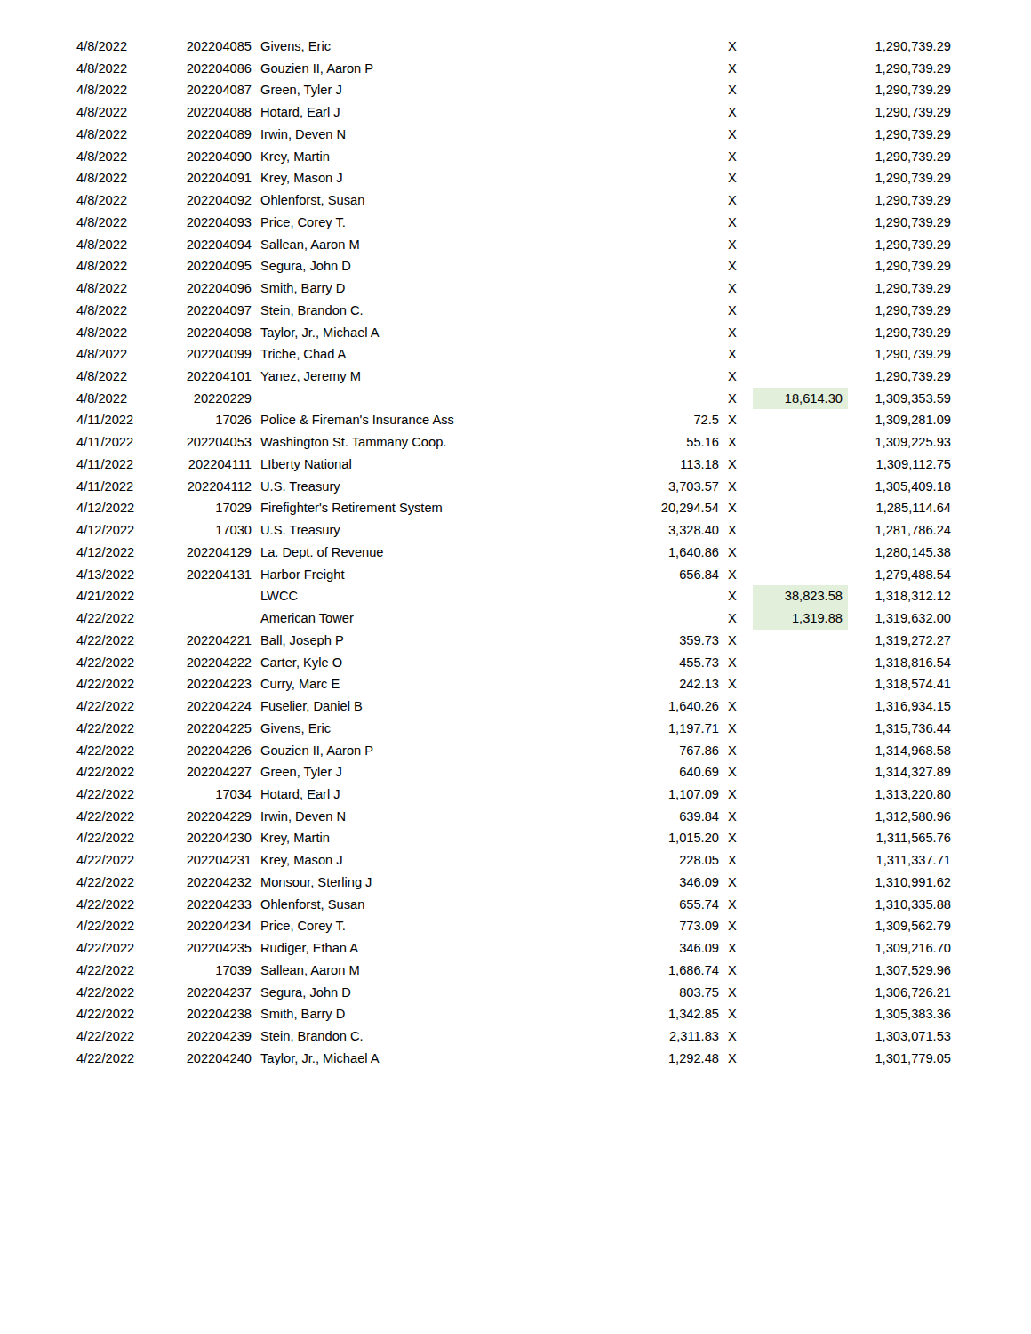| 4/8/2022 | 202204085 | Givens, Eric | | X | | 1,290,739.29 |
| 4/8/2022 | 202204086 | Gouzien II, Aaron P | | X | | 1,290,739.29 |
| 4/8/2022 | 202204087 | Green, Tyler J | | X | | 1,290,739.29 |
| 4/8/2022 | 202204088 | Hotard, Earl J | | X | | 1,290,739.29 |
| 4/8/2022 | 202204089 | Irwin, Deven N | | X | | 1,290,739.29 |
| 4/8/2022 | 202204090 | Krey, Martin | | X | | 1,290,739.29 |
| 4/8/2022 | 202204091 | Krey, Mason J | | X | | 1,290,739.29 |
| 4/8/2022 | 202204092 | Ohlenforst, Susan | | X | | 1,290,739.29 |
| 4/8/2022 | 202204093 | Price, Corey T. | | X | | 1,290,739.29 |
| 4/8/2022 | 202204094 | Sallean, Aaron M | | X | | 1,290,739.29 |
| 4/8/2022 | 202204095 | Segura, John D | | X | | 1,290,739.29 |
| 4/8/2022 | 202204096 | Smith, Barry D | | X | | 1,290,739.29 |
| 4/8/2022 | 202204097 | Stein, Brandon C. | | X | | 1,290,739.29 |
| 4/8/2022 | 202204098 | Taylor, Jr., Michael A | | X | | 1,290,739.29 |
| 4/8/2022 | 202204099 | Triche, Chad A | | X | | 1,290,739.29 |
| 4/8/2022 | 202204101 | Yanez, Jeremy M | | X | | 1,290,739.29 |
| 4/8/2022 | 20220229 | | | X | 18,614.30 | 1,309,353.59 |
| 4/11/2022 | 17026 | Police & Fireman's Insurance Ass | 72.5 | X | | 1,309,281.09 |
| 4/11/2022 | 202204053 | Washington St. Tammany Coop. | 55.16 | X | | 1,309,225.93 |
| 4/11/2022 | 202204111 | LIberty National | 113.18 | X | | 1,309,112.75 |
| 4/11/2022 | 202204112 | U.S. Treasury | 3,703.57 | X | | 1,305,409.18 |
| 4/12/2022 | 17029 | Firefighter's Retirement System | 20,294.54 | X | | 1,285,114.64 |
| 4/12/2022 | 17030 | U.S. Treasury | 3,328.40 | X | | 1,281,786.24 |
| 4/12/2022 | 202204129 | La. Dept. of Revenue | 1,640.86 | X | | 1,280,145.38 |
| 4/13/2022 | 202204131 | Harbor Freight | 656.84 | X | | 1,279,488.54 |
| 4/21/2022 | | LWCC | | X | 38,823.58 | 1,318,312.12 |
| 4/22/2022 | | American Tower | | X | 1,319.88 | 1,319,632.00 |
| 4/22/2022 | 202204221 | Ball, Joseph P | 359.73 | X | | 1,319,272.27 |
| 4/22/2022 | 202204222 | Carter, Kyle O | 455.73 | X | | 1,318,816.54 |
| 4/22/2022 | 202204223 | Curry, Marc E | 242.13 | X | | 1,318,574.41 |
| 4/22/2022 | 202204224 | Fuselier, Daniel B | 1,640.26 | X | | 1,316,934.15 |
| 4/22/2022 | 202204225 | Givens, Eric | 1,197.71 | X | | 1,315,736.44 |
| 4/22/2022 | 202204226 | Gouzien II, Aaron P | 767.86 | X | | 1,314,968.58 |
| 4/22/2022 | 202204227 | Green, Tyler J | 640.69 | X | | 1,314,327.89 |
| 4/22/2022 | 17034 | Hotard, Earl J | 1,107.09 | X | | 1,313,220.80 |
| 4/22/2022 | 202204229 | Irwin, Deven N | 639.84 | X | | 1,312,580.96 |
| 4/22/2022 | 202204230 | Krey, Martin | 1,015.20 | X | | 1,311,565.76 |
| 4/22/2022 | 202204231 | Krey, Mason J | 228.05 | X | | 1,311,337.71 |
| 4/22/2022 | 202204232 | Monsour, Sterling J | 346.09 | X | | 1,310,991.62 |
| 4/22/2022 | 202204233 | Ohlenforst, Susan | 655.74 | X | | 1,310,335.88 |
| 4/22/2022 | 202204234 | Price, Corey T. | 773.09 | X | | 1,309,562.79 |
| 4/22/2022 | 202204235 | Rudiger, Ethan A | 346.09 | X | | 1,309,216.70 |
| 4/22/2022 | 17039 | Sallean, Aaron M | 1,686.74 | X | | 1,307,529.96 |
| 4/22/2022 | 202204237 | Segura, John D | 803.75 | X | | 1,306,726.21 |
| 4/22/2022 | 202204238 | Smith, Barry D | 1,342.85 | X | | 1,305,383.36 |
| 4/22/2022 | 202204239 | Stein, Brandon C. | 2,311.83 | X | | 1,303,071.53 |
| 4/22/2022 | 202204240 | Taylor, Jr., Michael A | 1,292.48 | X | | 1,301,779.05 |